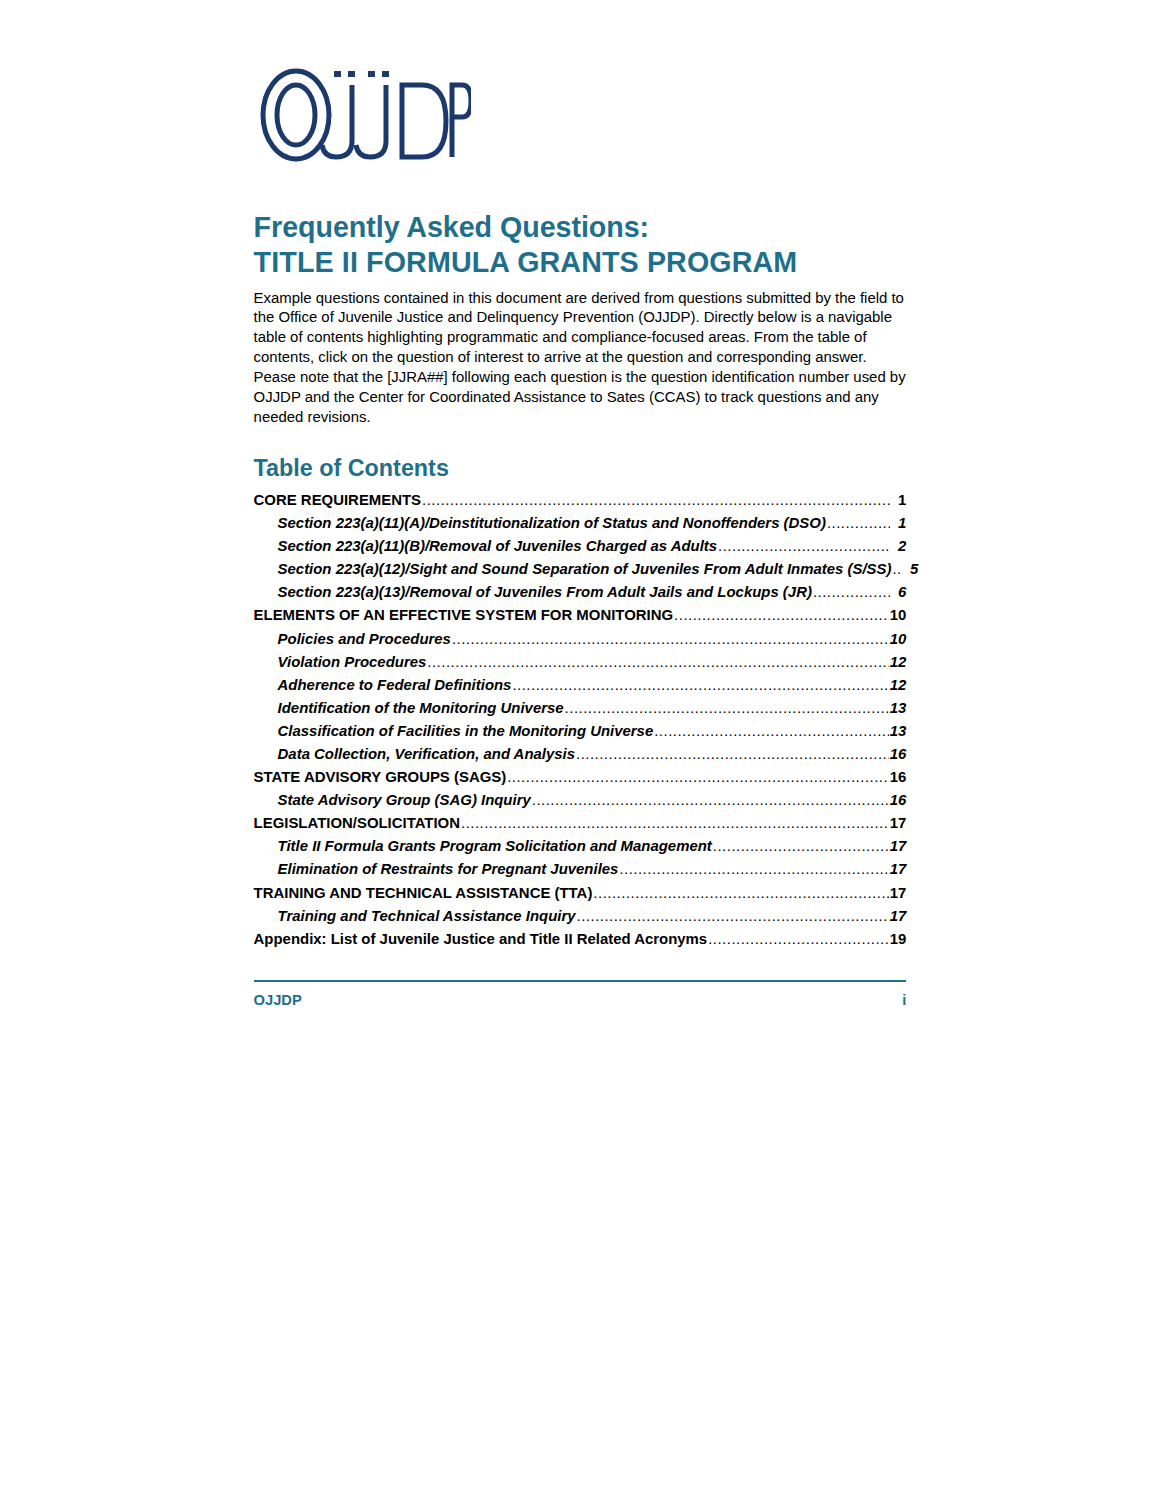Frequently Asked Questions:
TITLE II FORMULA GRANTS PROGRAM
Example questions contained in this document are derived from questions submitted by the field to the Office of Juvenile Justice and Delinquency Prevention (OJJDP). Directly below is a navigable table of contents highlighting programmatic and compliance-focused areas. From the table of contents, click on the question of interest to arrive at the question and corresponding answer. Pease note that the [JJRA##] following each question is the question identification number used by OJJDP and the Center for Coordinated Assistance to Sates (CCAS) to track questions and any needed revisions.
Table of Contents
CORE REQUIREMENTS ................................................................................................................. 1
Section 223(a)(11)(A)/Deinstitutionalization of Status and Nonoffenders (DSO) ............................. 1
Section 223(a)(11)(B)/Removal of Juveniles Charged as Adults ....................................................... 2
Section 223(a)(12)/Sight and Sound Separation of Juveniles From Adult Inmates (S/SS) .................. 5
Section 223(a)(13)/Removal of Juveniles From Adult Jails and Lockups (JR) ..................................... 6
ELEMENTS OF AN EFFECTIVE SYSTEM FOR MONITORING ..................................................... 10
Policies and Procedures ......................................................................................................... 10
Violation Procedures ............................................................................................................. 12
Adherence to Federal Definitions .............................................................................................. 12
Identification of the Monitoring Universe ..................................................................................... 13
Classification of Facilities in the Monitoring Universe ..................................................................... 13
Data Collection, Verification, and Analysis .................................................................................... 16
STATE ADVISORY GROUPS (SAGS) ..................................................................................... 16
State Advisory Group (SAG) Inquiry ............................................................................................. 16
LEGISLATION/SOLICITATION ............................................................................................. 17
Title II Formula Grants Program Solicitation and Management ..................................................... 17
Elimination of Restraints for Pregnant Juveniles ............................................................................ 17
TRAINING AND TECHNICAL ASSISTANCE (TTA) ....................................................................... 17
Training and Technical Assistance Inquiry .................................................................................... 17
Appendix: List of Juvenile Justice and Title II Related Acronyms .......................................... 19
OJJDP i